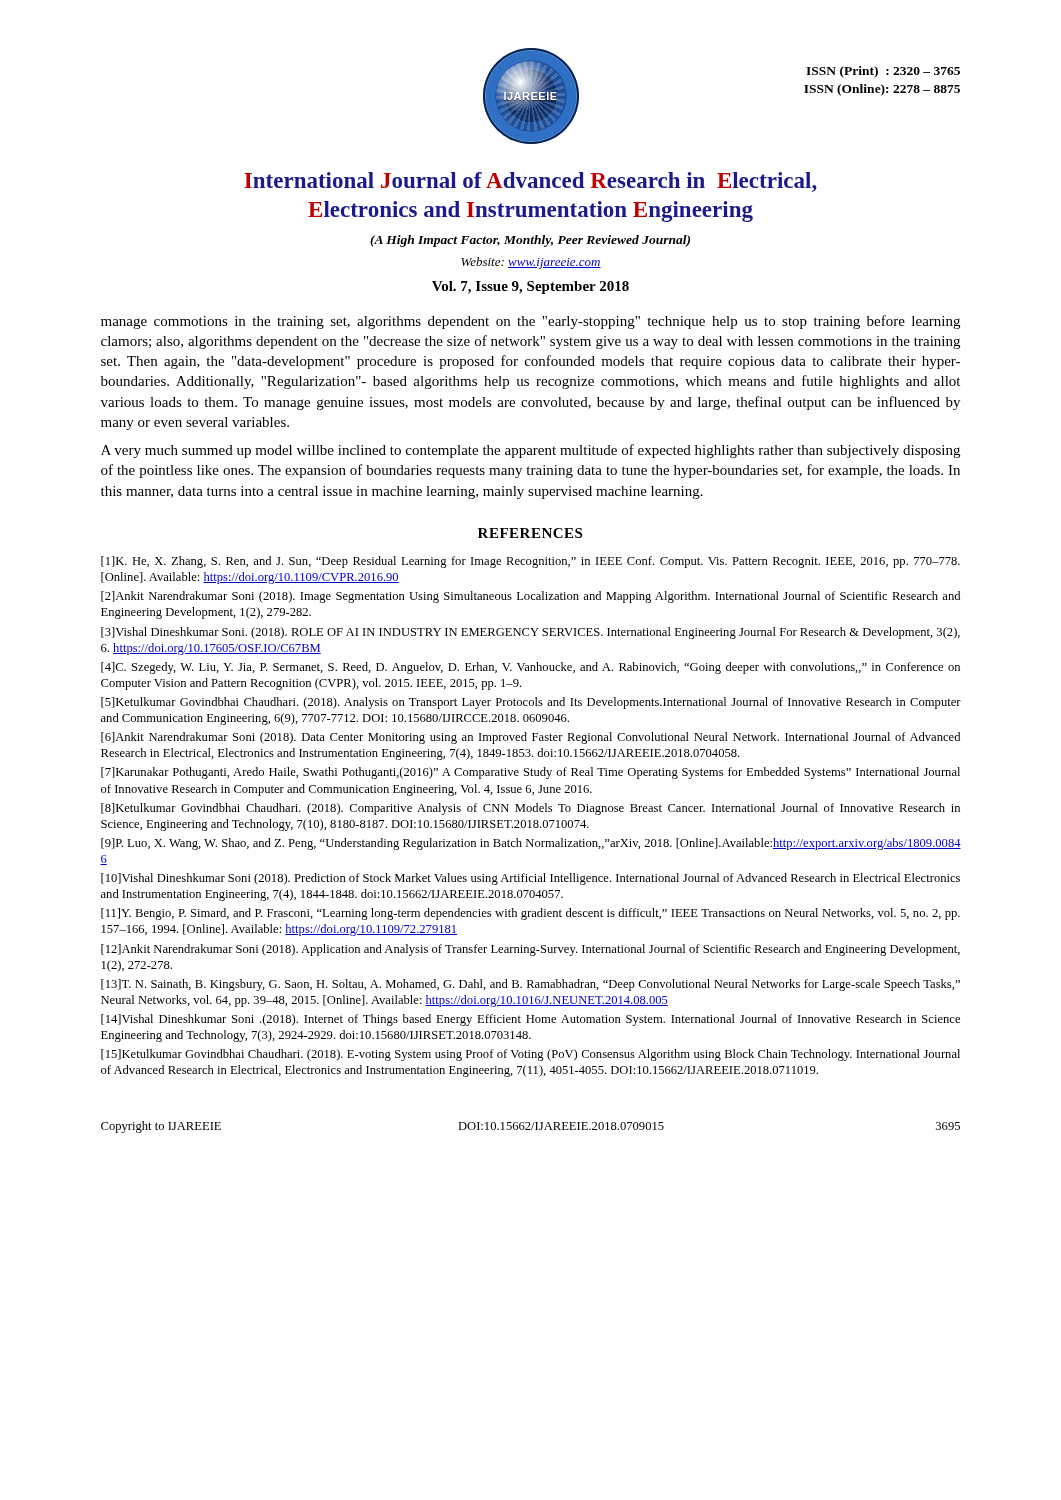ISSN (Print) : 2320 – 3765
ISSN (Online): 2278 – 8875
International Journal of Advanced Research in Electrical,
Electronics and Instrumentation Engineering
(A High Impact Factor, Monthly, Peer Reviewed Journal)
Website: www.ijareeie.com
Vol. 7, Issue 9, September 2018
manage commotions in the training set, algorithms dependent on the "early-stopping" technique help us to stop training before learning clamors; also, algorithms dependent on the "decrease the size of network" system give us a way to deal with lessen commotions in the training set. Then again, the "data-development" procedure is proposed for confounded models that require copious data to calibrate their hyper-boundaries. Additionally, "Regularization"- based algorithms help us recognize commotions, which means and futile highlights and allot various loads to them. To manage genuine issues, most models are convoluted, because by and large, thefinal output can be influenced by many or even several variables.
A very much summed up model willbe inclined to contemplate the apparent multitude of expected highlights rather than subjectively disposing of the pointless like ones. The expansion of boundaries requests many training data to tune the hyper-boundaries set, for example, the loads. In this manner, data turns into a central issue in machine learning, mainly supervised machine learning.
REFERENCES
[1]K. He, X. Zhang, S. Ren, and J. Sun, “Deep Residual Learning for Image Recognition,” in IEEE Conf. Comput. Vis. Pattern Recognit. IEEE, 2016, pp. 770–778. [Online]. Available: https://doi.org/10.1109/CVPR.2016.90
[2]Ankit Narendrakumar Soni (2018). Image Segmentation Using Simultaneous Localization and Mapping Algorithm. International Journal of Scientific Research and Engineering Development, 1(2), 279-282.
[3]Vishal Dineshkumar Soni. (2018). ROLE OF AI IN INDUSTRY IN EMERGENCY SERVICES. International Engineering Journal For Research & Development, 3(2), 6. https://doi.org/10.17605/OSF.IO/C67BM
[4]C. Szegedy, W. Liu, Y. Jia, P. Sermanet, S. Reed, D. Anguelov, D. Erhan, V. Vanhoucke, and A. Rabinovich, “Going deeper with convolutions,,” in Conference on Computer Vision and Pattern Recognition (CVPR), vol. 2015. IEEE, 2015, pp. 1–9.
[5]Ketulkumar Govindbhai Chaudhari. (2018). Analysis on Transport Layer Protocols and Its Developments.International Journal of Innovative Research in Computer and Communication Engineering, 6(9), 7707-7712. DOI: 10.15680/IJIRCCE.2018. 0609046.
[6]Ankit Narendrakumar Soni (2018). Data Center Monitoring using an Improved Faster Regional Convolutional Neural Network. International Journal of Advanced Research in Electrical, Electronics and Instrumentation Engineering, 7(4), 1849-1853. doi:10.15662/IJAREEIE.2018.0704058.
[7]Karunakar Pothuganti, Aredo Haile, Swathi Pothuganti,(2016)” A Comparative Study of Real Time Operating Systems for Embedded Systems” International Journal of Innovative Research in Computer and Communication Engineering, Vol. 4, Issue 6, June 2016.
[8]Ketulkumar Govindbhai Chaudhari. (2018). Comparitive Analysis of CNN Models To Diagnose Breast Cancer. International Journal of Innovative Research in Science, Engineering and Technology, 7(10), 8180-8187. DOI:10.15680/IJIRSET.2018.0710074.
[9]P. Luo, X. Wang, W. Shao, and Z. Peng, “Understanding Regularization in Batch Normalization,,”arXiv, 2018. [Online].Available:http://export.arxiv.org/abs/1809.00846
[10]Vishal Dineshkumar Soni (2018). Prediction of Stock Market Values using Artificial Intelligence. International Journal of Advanced Research in Electrical Electronics and Instrumentation Engineering, 7(4), 1844-1848. doi:10.15662/IJAREEIE.2018.0704057.
[11]Y. Bengio, P. Simard, and P. Frasconi, “Learning long-term dependencies with gradient descent is difficult,” IEEE Transactions on Neural Networks, vol. 5, no. 2, pp. 157–166, 1994. [Online]. Available: https://doi.org/10.1109/72.279181
[12]Ankit Narendrakumar Soni (2018). Application and Analysis of Transfer Learning-Survey. International Journal of Scientific Research and Engineering Development, 1(2), 272-278.
[13]T. N. Sainath, B. Kingsbury, G. Saon, H. Soltau, A. Mohamed, G. Dahl, and B. Ramabhadran, “Deep Convolutional Neural Networks for Large-scale Speech Tasks,” Neural Networks, vol. 64, pp. 39–48, 2015. [Online]. Available: https://doi.org/10.1016/J.NEUNET.2014.08.005
[14]Vishal Dineshkumar Soni .(2018). Internet of Things based Energy Efficient Home Automation System. International Journal of Innovative Research in Science Engineering and Technology, 7(3), 2924-2929. doi:10.15680/IJIRSET.2018.0703148.
[15]Ketulkumar Govindbhai Chaudhari. (2018). E-voting System using Proof of Voting (PoV) Consensus Algorithm using Block Chain Technology. International Journal of Advanced Research in Electrical, Electronics and Instrumentation Engineering, 7(11), 4051-4055. DOI:10.15662/IJAREEIE.2018.0711019.
Copyright to IJAREEIE
DOI:10.15662/IJAREEIE.2018.0709015
3695